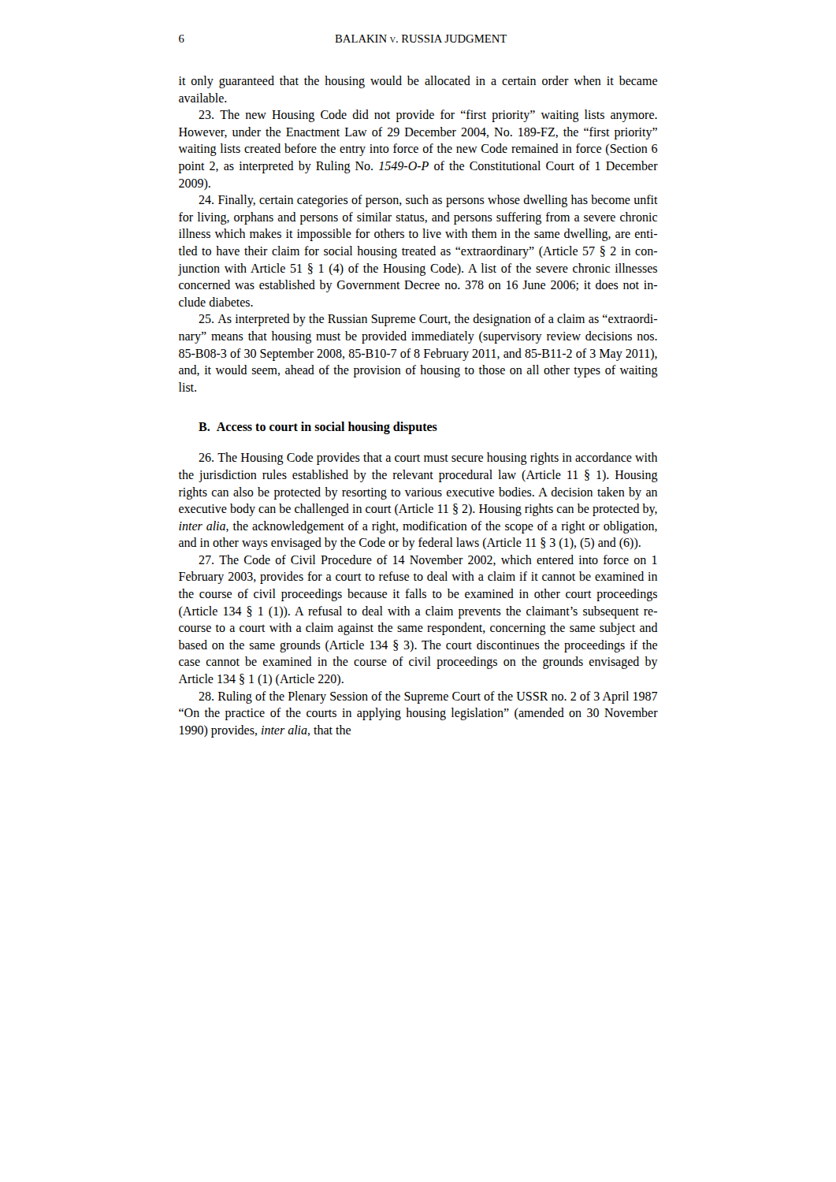6
BALAKIN v. RUSSIA JUDGMENT
it only guaranteed that the housing would be allocated in a certain order when it became available.
23. The new Housing Code did not provide for “first priority” waiting lists anymore. However, under the Enactment Law of 29 December 2004, No. 189-FZ, the “first priority” waiting lists created before the entry into force of the new Code remained in force (Section 6 point 2, as interpreted by Ruling No. 1549-O-P of the Constitutional Court of 1 December 2009).
24. Finally, certain categories of person, such as persons whose dwelling has become unfit for living, orphans and persons of similar status, and persons suffering from a severe chronic illness which makes it impossible for others to live with them in the same dwelling, are entitled to have their claim for social housing treated as “extraordinary” (Article 57 § 2 in conjunction with Article 51 § 1 (4) of the Housing Code). A list of the severe chronic illnesses concerned was established by Government Decree no. 378 on 16 June 2006; it does not include diabetes.
25. As interpreted by the Russian Supreme Court, the designation of a claim as “extraordinary” means that housing must be provided immediately (supervisory review decisions nos. 85-B08-3 of 30 September 2008, 85-B10-7 of 8 February 2011, and 85-B11-2 of 3 May 2011), and, it would seem, ahead of the provision of housing to those on all other types of waiting list.
B. Access to court in social housing disputes
26. The Housing Code provides that a court must secure housing rights in accordance with the jurisdiction rules established by the relevant procedural law (Article 11 § 1). Housing rights can also be protected by resorting to various executive bodies. A decision taken by an executive body can be challenged in court (Article 11 § 2). Housing rights can be protected by, inter alia, the acknowledgement of a right, modification of the scope of a right or obligation, and in other ways envisaged by the Code or by federal laws (Article 11 § 3 (1), (5) and (6)).
27. The Code of Civil Procedure of 14 November 2002, which entered into force on 1 February 2003, provides for a court to refuse to deal with a claim if it cannot be examined in the course of civil proceedings because it falls to be examined in other court proceedings (Article 134 § 1 (1)). A refusal to deal with a claim prevents the claimant’s subsequent recourse to a court with a claim against the same respondent, concerning the same subject and based on the same grounds (Article 134 § 3). The court discontinues the proceedings if the case cannot be examined in the course of civil proceedings on the grounds envisaged by Article 134 § 1 (1) (Article 220).
28. Ruling of the Plenary Session of the Supreme Court of the USSR no. 2 of 3 April 1987 “On the practice of the courts in applying housing legislation” (amended on 30 November 1990) provides, inter alia, that the